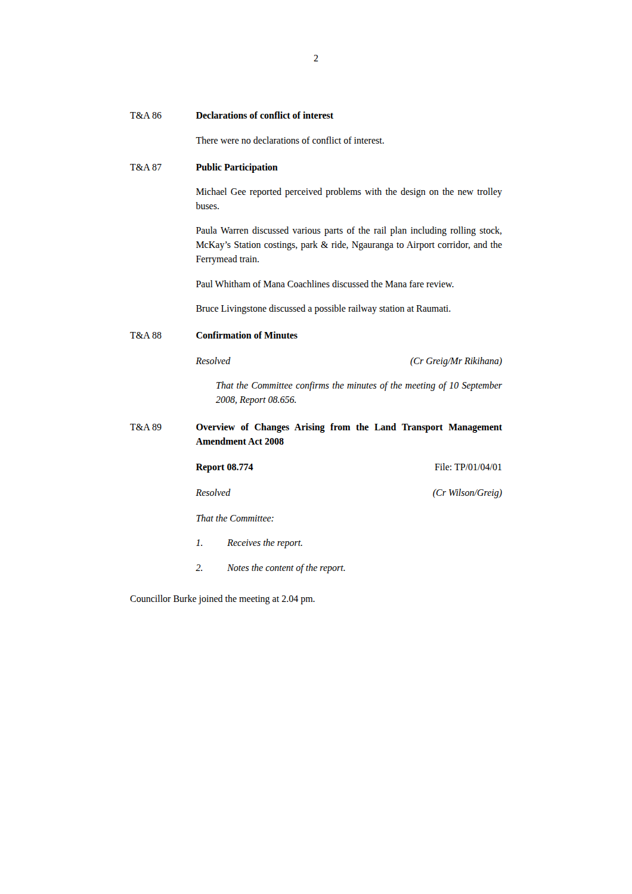2
T&A 86
Declarations of conflict of interest
There were no declarations of conflict of interest.
T&A 87
Public Participation
Michael Gee reported perceived problems with the design on the new trolley buses.
Paula Warren discussed various parts of the rail plan including rolling stock, McKay’s Station costings, park & ride, Ngauranga to Airport corridor, and the Ferrymead train.
Paul Whitham of Mana Coachlines discussed the Mana fare review.
Bruce Livingstone discussed a possible railway station at Raumati.
T&A 88
Confirmation of Minutes
Resolved (Cr Greig/Mr Rikihana)
That the Committee confirms the minutes of the meeting of 10 September 2008, Report 08.656.
T&A 89
Overview of Changes Arising from the Land Transport Management Amendment Act 2008
Report 08.774 File: TP/01/04/01
Resolved (Cr Wilson/Greig)
That the Committee:
1. Receives the report.
2. Notes the content of the report.
Councillor Burke joined the meeting at 2.04 pm.